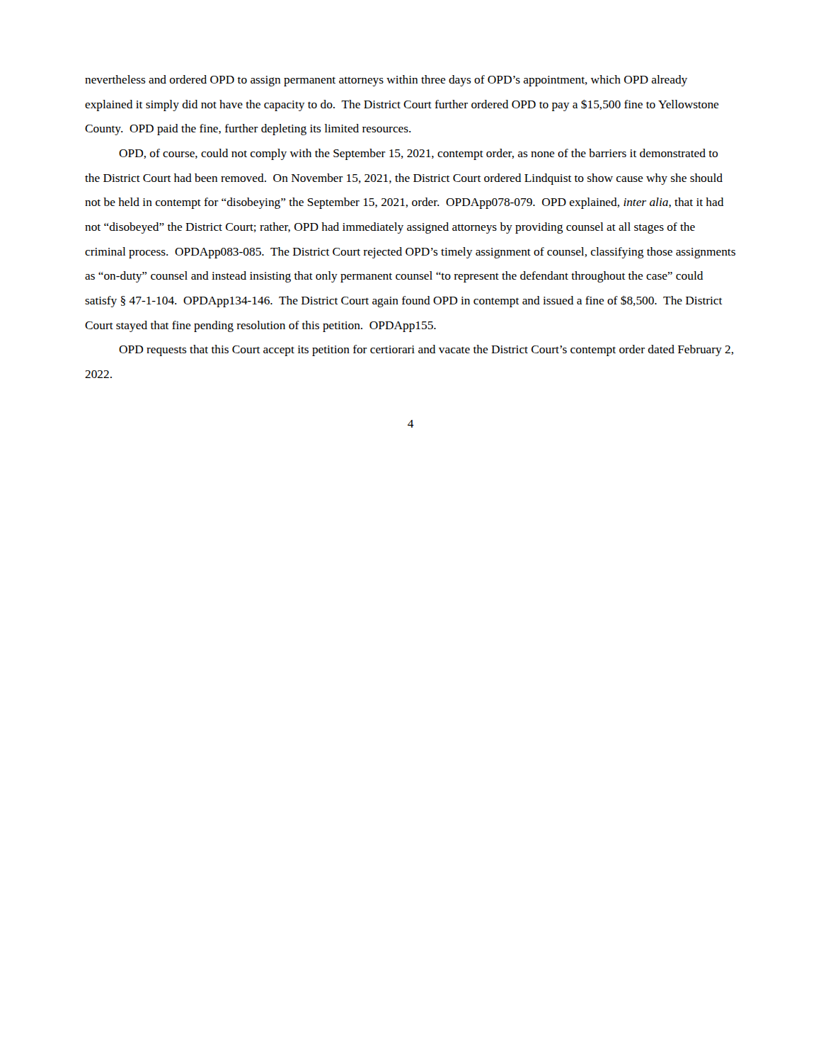nevertheless and ordered OPD to assign permanent attorneys within three days of OPD’s appointment, which OPD already explained it simply did not have the capacity to do. The District Court further ordered OPD to pay a $15,500 fine to Yellowstone County. OPD paid the fine, further depleting its limited resources.
OPD, of course, could not comply with the September 15, 2021, contempt order, as none of the barriers it demonstrated to the District Court had been removed. On November 15, 2021, the District Court ordered Lindquist to show cause why she should not be held in contempt for “disobeying” the September 15, 2021, order. OPDApp078-079. OPD explained, inter alia, that it had not “disobeyed” the District Court; rather, OPD had immediately assigned attorneys by providing counsel at all stages of the criminal process. OPDApp083-085. The District Court rejected OPD’s timely assignment of counsel, classifying those assignments as “on-duty” counsel and instead insisting that only permanent counsel “to represent the defendant throughout the case” could satisfy § 47-1-104. OPDApp134-146. The District Court again found OPD in contempt and issued a fine of $8,500. The District Court stayed that fine pending resolution of this petition. OPDApp155.
OPD requests that this Court accept its petition for certiorari and vacate the District Court’s contempt order dated February 2, 2022.
4